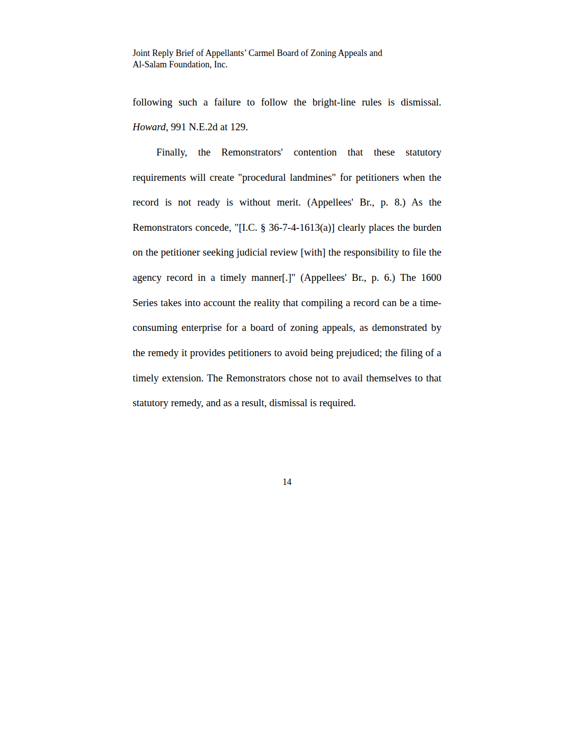Joint Reply Brief of Appellants’ Carmel Board of Zoning Appeals and
Al-Salam Foundation, Inc.
following such a failure to follow the bright-line rules is dismissal. Howard, 991 N.E.2d at 129.
Finally, the Remonstrators' contention that these statutory requirements will create "procedural landmines" for petitioners when the record is not ready is without merit. (Appellees' Br., p. 8.) As the Remonstrators concede, "[I.C. § 36-7-4-1613(a)] clearly places the burden on the petitioner seeking judicial review [with] the responsibility to file the agency record in a timely manner[.]" (Appellees' Br., p. 6.) The 1600 Series takes into account the reality that compiling a record can be a time-consuming enterprise for a board of zoning appeals, as demonstrated by the remedy it provides petitioners to avoid being prejudiced; the filing of a timely extension. The Remonstrators chose not to avail themselves to that statutory remedy, and as a result, dismissal is required.
14